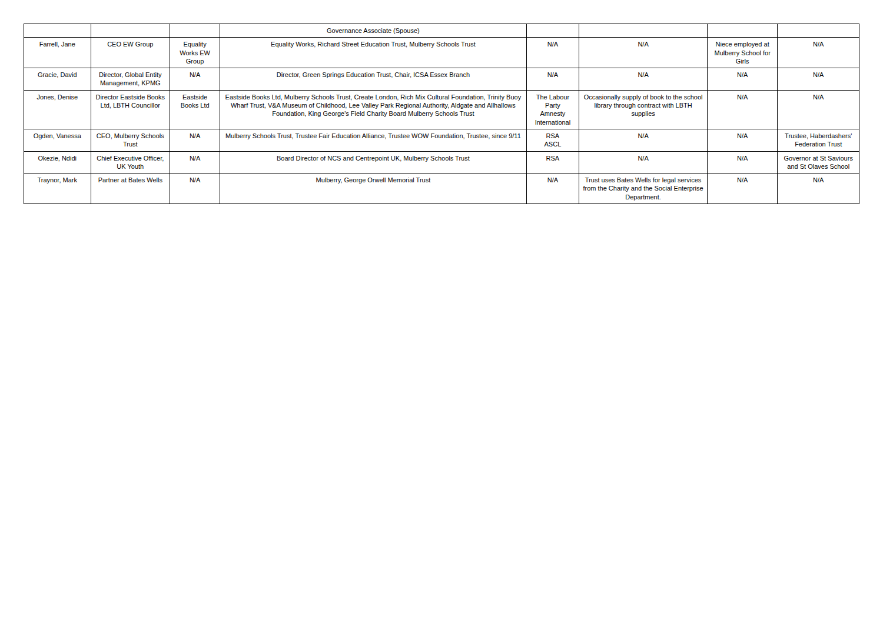| | | | Governance Associate (Spouse) | | | | |
| Farrell, Jane | CEO EW Group | Equality Works EW Group | Equality Works, Richard Street Education Trust, Mulberry Schools Trust | N/A | N/A | Niece employed at Mulberry School for Girls | N/A |
| Gracie, David | Director, Global Entity Management, KPMG | N/A | Director, Green Springs Education Trust, Chair, ICSA Essex Branch | N/A | N/A | N/A | N/A |
| Jones, Denise | Director Eastside Books Ltd, LBTH Councillor | Eastside Books Ltd | Eastside Books Ltd, Mulberry Schools Trust, Create London, Rich Mix Cultural Foundation, Trinity Buoy Wharf Trust, V&A Museum of Childhood, Lee Valley Park Regional Authority, Aldgate and Allhallows Foundation, King George's Field Charity Board Mulberry Schools Trust | The Labour Party Amnesty International | Occasionally supply of book to the school library through contract with LBTH supplies | N/A | N/A |
| Ogden, Vanessa | CEO, Mulberry Schools Trust | N/A | Mulberry Schools Trust, Trustee Fair Education Alliance, Trustee WOW Foundation, Trustee, since 9/11 | RSA ASCL | N/A | N/A | Trustee, Haberdashers' Federation Trust |
| Okezie, Ndidi | Chief Executive Officer, UK Youth | N/A | Board Director of NCS and Centrepoint UK, Mulberry Schools Trust | RSA | N/A | N/A | Governor at St Saviours and St Olaves School |
| Traynor, Mark | Partner at Bates Wells | N/A | Mulberry, George Orwell Memorial Trust | N/A | Trust uses Bates Wells for legal services from the Charity and the Social Enterprise Department. | N/A | N/A |